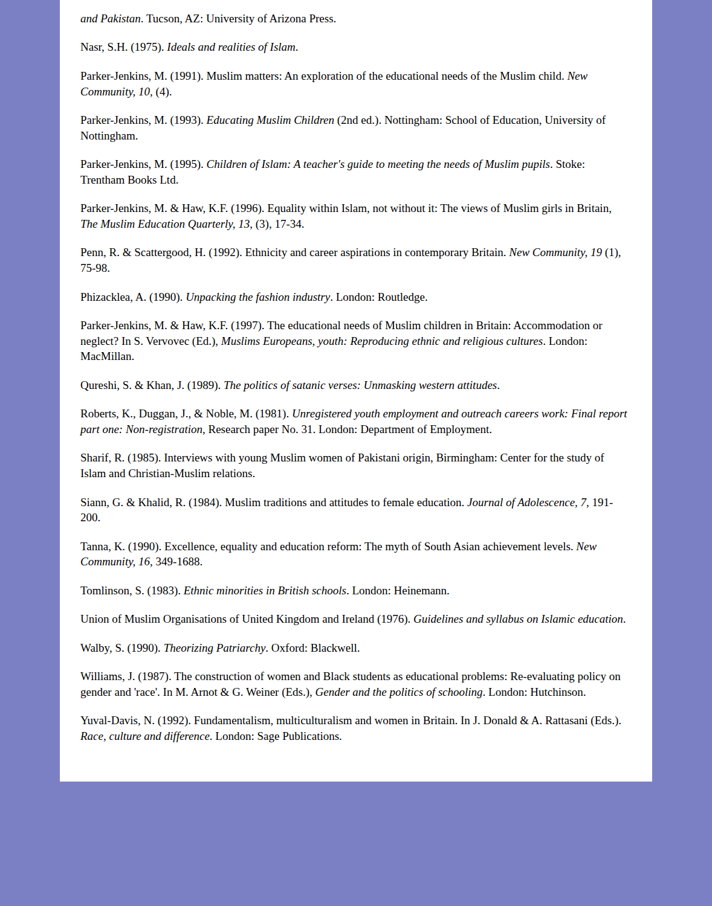and Pakistan. Tucson, AZ: University of Arizona Press.
Nasr, S.H. (1975). Ideals and realities of Islam.
Parker-Jenkins, M. (1991). Muslim matters: An exploration of the educational needs of the Muslim child. New Community, 10, (4).
Parker-Jenkins, M. (1993). Educating Muslim Children (2nd ed.). Nottingham: School of Education, University of Nottingham.
Parker-Jenkins, M. (1995). Children of Islam: A teacher's guide to meeting the needs of Muslim pupils. Stoke: Trentham Books Ltd.
Parker-Jenkins, M. & Haw, K.F. (1996). Equality within Islam, not without it: The views of Muslim girls in Britain, The Muslim Education Quarterly, 13, (3), 17-34.
Penn, R. & Scattergood, H. (1992). Ethnicity and career aspirations in contemporary Britain. New Community, 19 (1), 75-98.
Phizacklea, A. (1990). Unpacking the fashion industry. London: Routledge.
Parker-Jenkins, M. & Haw, K.F. (1997). The educational needs of Muslim children in Britain: Accommodation or neglect? In S. Vervovec (Ed.), Muslims Europeans, youth: Reproducing ethnic and religious cultures. London: MacMillan.
Qureshi, S. & Khan, J. (1989). The politics of satanic verses: Unmasking western attitudes.
Roberts, K., Duggan, J., & Noble, M. (1981). Unregistered youth employment and outreach careers work: Final report part one: Non-registration, Research paper No. 31. London: Department of Employment.
Sharif, R. (1985). Interviews with young Muslim women of Pakistani origin, Birmingham: Center for the study of Islam and Christian-Muslim relations.
Siann, G. & Khalid, R. (1984). Muslim traditions and attitudes to female education. Journal of Adolescence, 7, 191-200.
Tanna, K. (1990). Excellence, equality and education reform: The myth of South Asian achievement levels. New Community, 16, 349-1688.
Tomlinson, S. (1983). Ethnic minorities in British schools. London: Heinemann.
Union of Muslim Organisations of United Kingdom and Ireland (1976). Guidelines and syllabus on Islamic education.
Walby, S. (1990). Theorizing Patriarchy. Oxford: Blackwell.
Williams, J. (1987). The construction of women and Black students as educational problems: Re-evaluating policy on gender and 'race'. In M. Arnot & G. Weiner (Eds.), Gender and the politics of schooling. London: Hutchinson.
Yuval-Davis, N. (1992). Fundamentalism, multiculturalism and women in Britain. In J. Donald & A. Rattasani (Eds.). Race, culture and difference. London: Sage Publications.